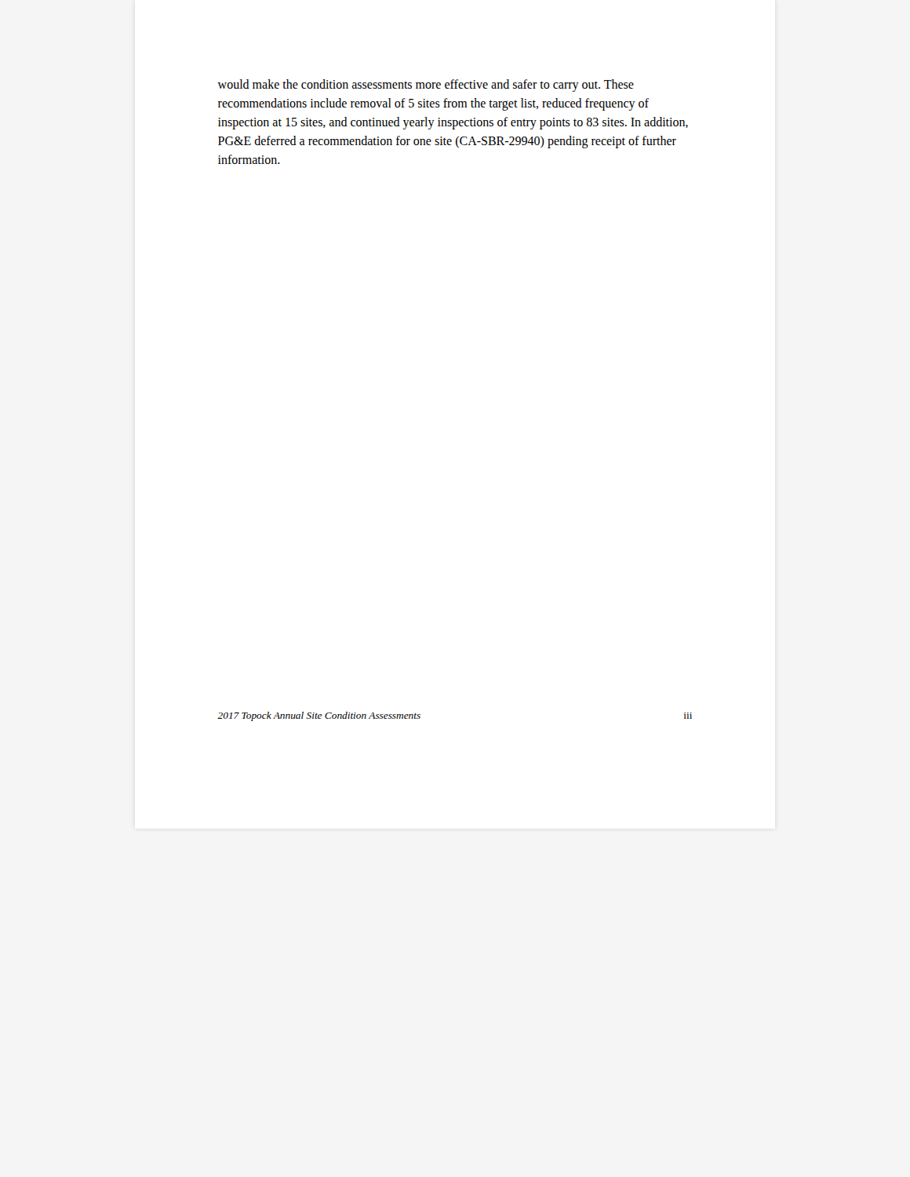would make the condition assessments more effective and safer to carry out. These recommendations include removal of 5 sites from the target list, reduced frequency of inspection at 15 sites, and continued yearly inspections of entry points to 83 sites. In addition, PG&E deferred a recommendation for one site (CA-SBR-29940) pending receipt of further information.
2017 Topock Annual Site Condition Assessments iii